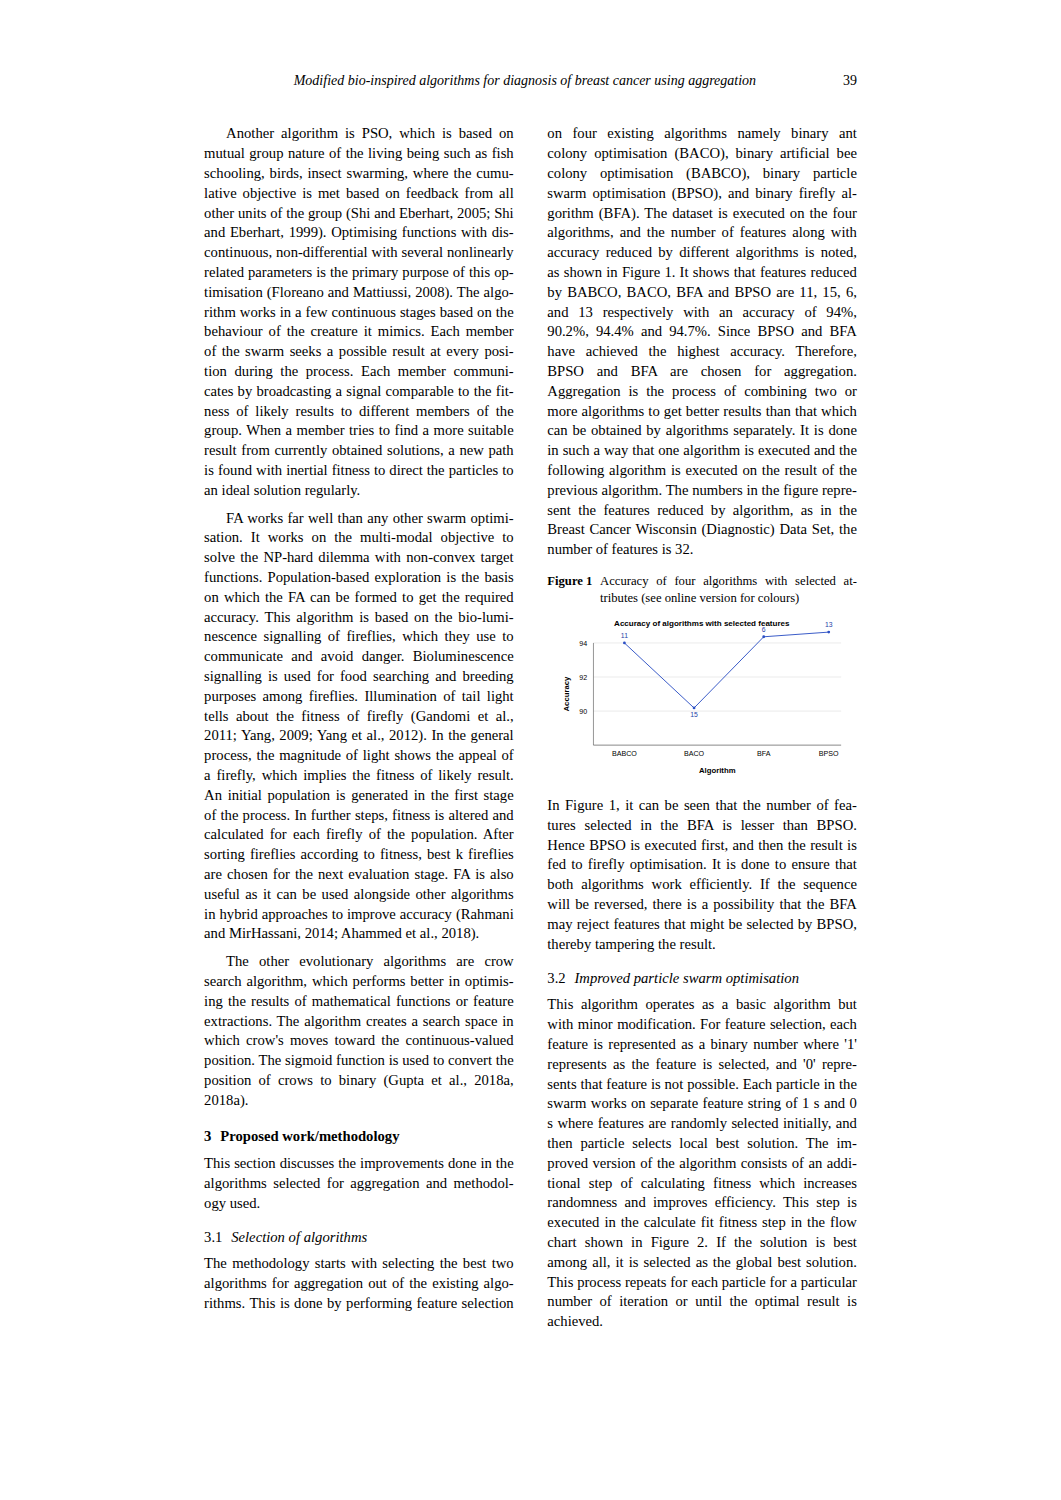Modified bio-inspired algorithms for diagnosis of breast cancer using aggregation
39
Another algorithm is PSO, which is based on mutual group nature of the living being such as fish schooling, birds, insect swarming, where the cumulative objective is met based on feedback from all other units of the group (Shi and Eberhart, 2005; Shi and Eberhart, 1999). Optimising functions with discontinuous, non-differential with several nonlinearly related parameters is the primary purpose of this optimisation (Floreano and Mattiussi, 2008). The algorithm works in a few continuous stages based on the behaviour of the creature it mimics. Each member of the swarm seeks a possible result at every position during the process. Each member communicates by broadcasting a signal comparable to the fitness of likely results to different members of the group. When a member tries to find a more suitable result from currently obtained solutions, a new path is found with inertial fitness to direct the particles to an ideal solution regularly.
FA works far well than any other swarm optimisation. It works on the multi-modal objective to solve the NP-hard dilemma with non-convex target functions. Population-based exploration is the basis on which the FA can be formed to get the required accuracy. This algorithm is based on the bio-luminescence signalling of fireflies, which they use to communicate and avoid danger. Bioluminescence signalling is used for food searching and breeding purposes among fireflies. Illumination of tail light tells about the fitness of firefly (Gandomi et al., 2011; Yang, 2009; Yang et al., 2012). In the general process, the magnitude of light shows the appeal of a firefly, which implies the fitness of likely result. An initial population is generated in the first stage of the process. In further steps, fitness is altered and calculated for each firefly of the population. After sorting fireflies according to fitness, best k fireflies are chosen for the next evaluation stage. FA is also useful as it can be used alongside other algorithms in hybrid approaches to improve accuracy (Rahmani and MirHassani, 2014; Ahammed et al., 2018).
The other evolutionary algorithms are crow search algorithm, which performs better in optimising the results of mathematical functions or feature extractions. The algorithm creates a search space in which crow's moves toward the continuous-valued position. The sigmoid function is used to convert the position of crows to binary (Gupta et al., 2018a, 2018a).
3 Proposed work/methodology
This section discusses the improvements done in the algorithms selected for aggregation and methodology used.
3.1 Selection of algorithms
The methodology starts with selecting the best two algorithms for aggregation out of the existing algorithms. This is done by performing feature selection on four existing algorithms namely binary ant colony optimisation (BACO), binary artificial bee colony optimisation (BABCO), binary particle swarm optimisation (BPSO), and binary firefly algorithm (BFA). The dataset is executed on the four algorithms, and the number of features along with accuracy reduced by different algorithms is noted, as shown in Figure 1. It shows that features reduced by BABCO, BACO, BFA and BPSO are 11, 15, 6, and 13 respectively with an accuracy of 94%, 90.2%, 94.4% and 94.7%. Since BPSO and BFA have achieved the highest accuracy. Therefore, BPSO and BFA are chosen for aggregation. Aggregation is the process of combining two or more algorithms to get better results than that which can be obtained by algorithms separately. It is done in such a way that one algorithm is executed and the following algorithm is executed on the result of the previous algorithm. The numbers in the figure represent the features reduced by algorithm, as in the Breast Cancer Wisconsin (Diagnostic) Data Set, the number of features is 32.
Figure 1 Accuracy of four algorithms with selected attributes (see online version for colours)
Accuracy of algorithms with selected features 94 92 90 Accuracy BABCO BACO BFA BPSO Algorithm 11 15 6 13
In Figure 1, it can be seen that the number of features selected in the BFA is lesser than BPSO. Hence BPSO is executed first, and then the result is fed to firefly optimisation. It is done to ensure that both algorithms work efficiently. If the sequence will be reversed, there is a possibility that the BFA may reject features that might be selected by BPSO, thereby tampering the result.
3.2 Improved particle swarm optimisation
This algorithm operates as a basic algorithm but with minor modification. For feature selection, each feature is represented as a binary number where '1' represents as the feature is selected, and '0' represents that feature is not possible. Each particle in the swarm works on separate feature string of 1 s and 0 s where features are randomly selected initially, and then particle selects local best solution. The improved version of the algorithm consists of an additional step of calculating fitness which increases randomness and improves efficiency. This step is executed in the calculate fit fitness step in the flow chart shown in Figure 2. If the solution is best among all, it is selected as the global best solution. This process repeats for each particle for a particular number of iteration or until the optimal result is achieved.